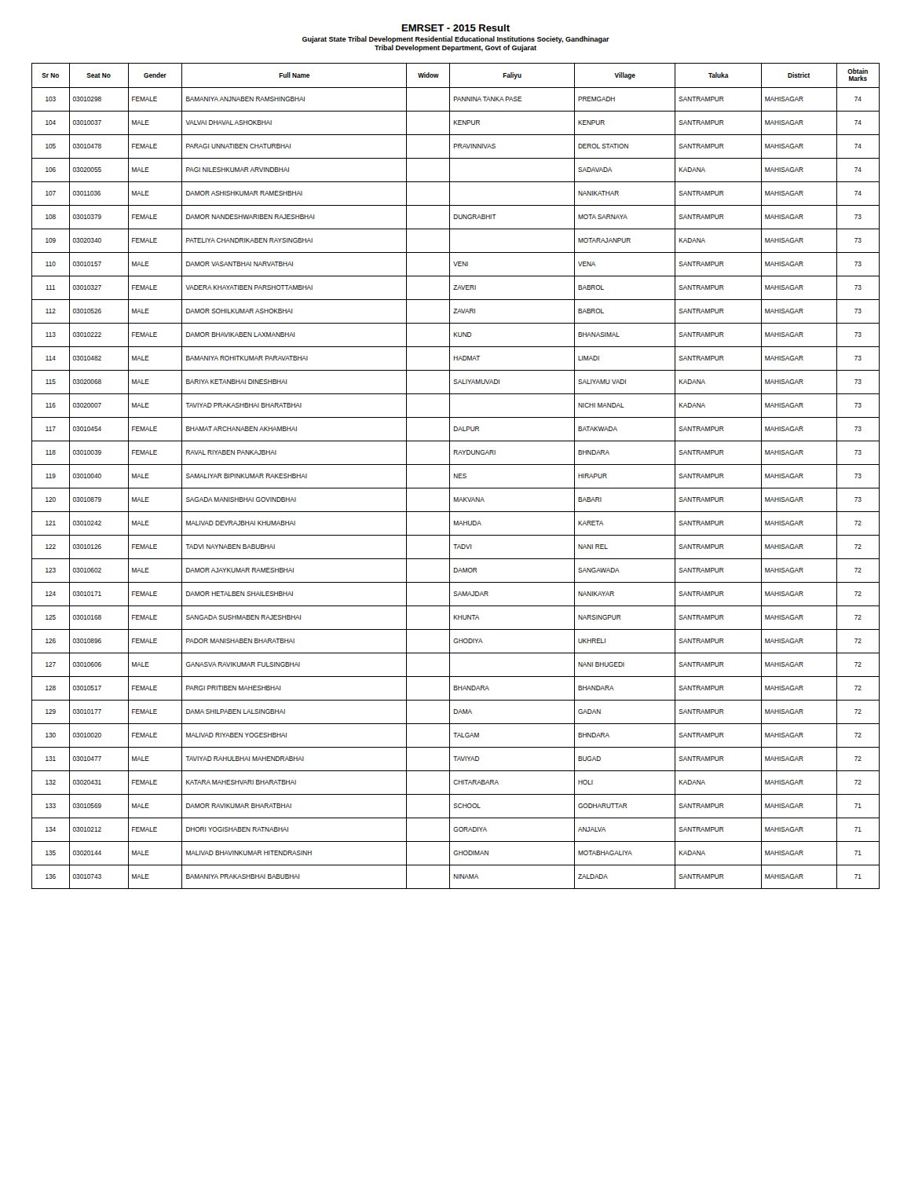EMRSET - 2015 Result
Gujarat State Tribal Development Residential Educational Institutions Society, Gandhinagar
Tribal Development Department, Govt of Gujarat
| Sr No | Seat No | Gender | Full Name | Widow | Faliyu | Village | Taluka | District | Obtain Marks |
| --- | --- | --- | --- | --- | --- | --- | --- | --- | --- |
| 103 | 03010298 | FEMALE | BAMANIYA ANJNABEN RAMSHINGBHAI | | PANNINA TANKA PASE | PREMGADH | SANTRAMPUR | MAHISAGAR | 74 |
| 104 | 03010037 | MALE | VALVAI DHAVAL ASHOKBHAI | | KENPUR | KENPUR | SANTRAMPUR | MAHISAGAR | 74 |
| 105 | 03010478 | FEMALE | PARAGI UNNATIBEN CHATURBHAI | | PRAVINNIVAS | DEROL STATION | SANTRAMPUR | MAHISAGAR | 74 |
| 106 | 03020055 | MALE | PAGI NILESHKUMAR ARVINDBHAI | | | SADAVADA | KADANA | MAHISAGAR | 74 |
| 107 | 03011036 | MALE | DAMOR ASHISHKUMAR RAMESHBHAI | | | NANIKATHAR | SANTRAMPUR | MAHISAGAR | 74 |
| 108 | 03010379 | FEMALE | DAMOR NANDESHWARIBEN RAJESHBHAI | | DUNGRABHIT | MOTA SARNAYA | SANTRAMPUR | MAHISAGAR | 73 |
| 109 | 03020340 | FEMALE | PATELIYA CHANDRIKABEN RAYSINGBHAI | | | MOTARAJANPUR | KADANA | MAHISAGAR | 73 |
| 110 | 03010157 | MALE | DAMOR VASANTBHAI NARVATBHAI | | VENI | VENA | SANTRAMPUR | MAHISAGAR | 73 |
| 111 | 03010327 | FEMALE | VADERA KHAYATIBEN PARSHOTTAMBHAI | | ZAVERI | BABROL | SANTRAMPUR | MAHISAGAR | 73 |
| 112 | 03010526 | MALE | DAMOR SOHILKUMAR ASHOKBHAI | | ZAVARI | BABROL | SANTRAMPUR | MAHISAGAR | 73 |
| 113 | 03010222 | FEMALE | DAMOR BHAVIKABEN LAXMANBHAI | | KUND | BHANASIMAL | SANTRAMPUR | MAHISAGAR | 73 |
| 114 | 03010482 | MALE | BAMANIYA ROHITKUMAR PARAVATBHAI | | HADMAT | LIMADI | SANTRAMPUR | MAHISAGAR | 73 |
| 115 | 03020068 | MALE | BARIYA KETANBHAI DINESHBHAI | | SALIYAMUVADI | SALIYAMU VADI | KADANA | MAHISAGAR | 73 |
| 116 | 03020007 | MALE | TAVIYAD PRAKASHBHAI BHARATBHAI | | | NICHI MANDAL | KADANA | MAHISAGAR | 73 |
| 117 | 03010454 | FEMALE | BHAMAT ARCHANABEN AKHAMBHAI | | DALPUR | BATAKWADA | SANTRAMPUR | MAHISAGAR | 73 |
| 118 | 03010039 | FEMALE | RAVAL RIYABEN PANKAJBHAI | | RAYDUNGARI | BHNDARA | SANTRAMPUR | MAHISAGAR | 73 |
| 119 | 03010040 | MALE | SAMALIYAR BIPINKUMAR RAKESHBHAI | | NES | HIRAPUR | SANTRAMPUR | MAHISAGAR | 73 |
| 120 | 03010879 | MALE | SAGADA MANISHBHAI GOVINDBHAI | | MAKVANA | BABARI | SANTRAMPUR | MAHISAGAR | 73 |
| 121 | 03010242 | MALE | MALIVAD DEVRAJBHAI KHUMABHAI | | MAHUDA | KARETA | SANTRAMPUR | MAHISAGAR | 72 |
| 122 | 03010126 | FEMALE | TADVI NAYNABEN BABUBHAI | | TADVI | NANI REL | SANTRAMPUR | MAHISAGAR | 72 |
| 123 | 03010602 | MALE | DAMOR AJAYKUMAR RAMESHBHAI | | DAMOR | SANGAWADA | SANTRAMPUR | MAHISAGAR | 72 |
| 124 | 03010171 | FEMALE | DAMOR HETALBEN SHAILESHBHAI | | SAMAJDAR | NANIKAYAR | SANTRAMPUR | MAHISAGAR | 72 |
| 125 | 03010168 | FEMALE | SANGADA SUSHMABEN RAJESHBHAI | | KHUNTA | NARSINGPUR | SANTRAMPUR | MAHISAGAR | 72 |
| 126 | 03010896 | FEMALE | PADOR MANISHABEN BHARATBHAI | | GHODIYA | UKHRELI | SANTRAMPUR | MAHISAGAR | 72 |
| 127 | 03010606 | MALE | GANASVA RAVIKUMAR FULSINGBHAI | | | NANI BHUGEDI | SANTRAMPUR | MAHISAGAR | 72 |
| 128 | 03010517 | FEMALE | PARGI PRITIBEN MAHESHBHAI | | BHANDARA | BHANDARA | SANTRAMPUR | MAHISAGAR | 72 |
| 129 | 03010177 | FEMALE | DAMA SHILPABEN LALSINGBHAI | | DAMA | GADAN | SANTRAMPUR | MAHISAGAR | 72 |
| 130 | 03010020 | FEMALE | MALIVAD RIYABEN YOGESHBHAI | | TALGAM | BHNDARA | SANTRAMPUR | MAHISAGAR | 72 |
| 131 | 03010477 | MALE | TAVIYAD RAHULBHAI MAHENDRABHAI | | TAVIYAD | BUGAD | SANTRAMPUR | MAHISAGAR | 72 |
| 132 | 03020431 | FEMALE | KATARA MAHESHVARI BHARATBHAI | | CHITARABARA | HOLI | KADANA | MAHISAGAR | 72 |
| 133 | 03010569 | MALE | DAMOR RAVIKUMAR BHARATBHAI | | SCHOOL | GODHARUTTAR | SANTRAMPUR | MAHISAGAR | 71 |
| 134 | 03010212 | FEMALE | DHORI YOGISHABEN RATNABHAI | | GORADIYA | ANJALVA | SANTRAMPUR | MAHISAGAR | 71 |
| 135 | 03020144 | MALE | MALIVAD BHAVINKUMAR HITENDRASINH | | GHODIMAN | MOTABHAGALIYA | KADANA | MAHISAGAR | 71 |
| 136 | 03010743 | MALE | BAMANIYA PRAKASHBHAI BABUBHAI | | NINAMA | ZALDADA | SANTRAMPUR | MAHISAGAR | 71 |